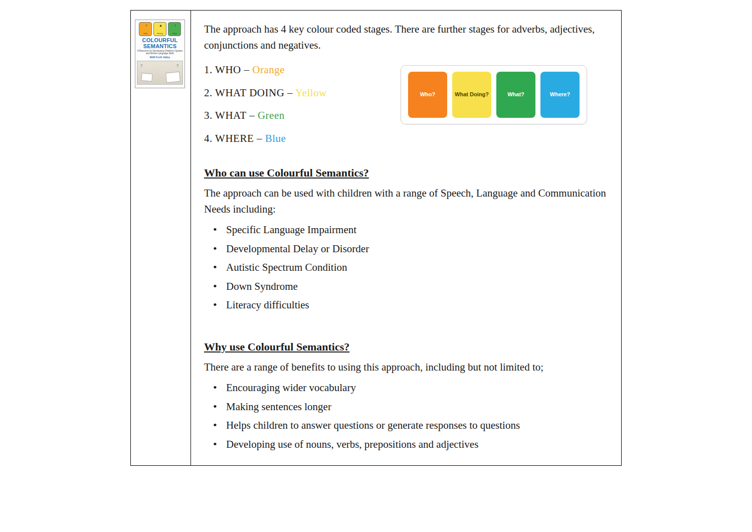?who
▲doing
?what
COLOURFUL
SEMANTICS
A Resource for Developing Children's Spoken
and Written Language Skills
NHS Forth Valley
? ?
The approach has 4 key colour coded stages. There are further stages for adverbs, adjectives, conjunctions and negatives.
1. WHO – Orange
2. WHAT DOING – Yellow
3. WHAT – Green
4. WHERE – Blue
Who?
What Doing?
What?
Where?
Who can use Colourful Semantics?
The approach can be used with children with a range of Speech, Language and Communication Needs including:
Specific Language Impairment
Developmental Delay or Disorder
Autistic Spectrum Condition
Down Syndrome
Literacy difficulties
Why use Colourful Semantics?
There are a range of benefits to using this approach, including but not limited to;
Encouraging wider vocabulary
Making sentences longer
Helps children to answer questions or generate responses to questions
Developing use of nouns, verbs, prepositions and adjectives